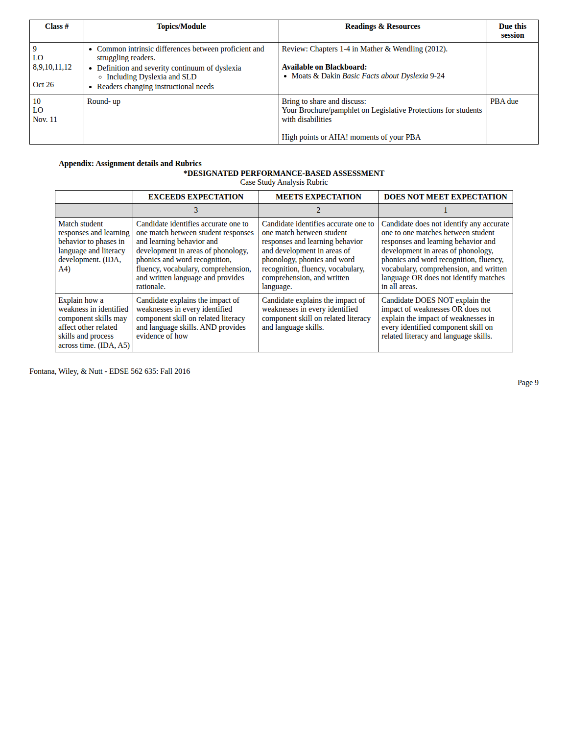| Class # | Topics/Module | Readings & Resources | Due this session |
| --- | --- | --- | --- |
| 9 LO 8,9,10,11,12 Oct 26 | Common intrinsic differences between proficient and struggling readers. Definition and severity continuum of dyslexia Including Dyslexia and SLD Readers changing instructional needs | Review: Chapters 1-4 in Mather & Wendling (2012). Available on Blackboard: Moats & Dakin Basic Facts about Dyslexia 9-24 | |
| 10 LO Nov. 11 | Round- up | Bring to share and discuss: Your Brochure/pamphlet on Legislative Protections for students with disabilities High points or AHA! moments of your PBA | PBA due |
Appendix: Assignment details and Rubrics
*DESIGNATED PERFORMANCE-BASED ASSESSMENT
Case Study Analysis Rubric
| | EXCEEDS EXPECTATION | MEETS EXPECTATION | DOES NOT MEET EXPECTATION |
| --- | --- | --- | --- |
| | 3 | 2 | 1 |
| Match student responses and learning behavior to phases in language and literacy development. (IDA, A4) | Candidate identifies accurate one to one match between student responses and learning behavior and development in areas of phonology, phonics and word recognition, fluency, vocabulary, comprehension, and written language and provides rationale. | Candidate identifies accurate one to one match between student responses and learning behavior and development in areas of phonology, phonics and word recognition, fluency, vocabulary, comprehension, and written language. | Candidate does not identify any accurate one to one matches between student responses and learning behavior and development in areas of phonology, phonics and word recognition, fluency, vocabulary, comprehension, and written language OR does not identify matches in all areas. |
| Explain how a weakness in identified component skills may affect other related skills and process across time. (IDA, A5) | Candidate explains the impact of weaknesses in every identified component skill on related literacy and language skills. AND provides evidence of how | Candidate explains the impact of weaknesses in every identified component skill on related literacy and language skills. | Candidate DOES NOT explain the impact of weaknesses OR does not explain the impact of weaknesses in every identified component skill on related literacy and language skills. |
Fontana, Wiley, & Nutt - EDSE 562 635: Fall 2016
Page 9